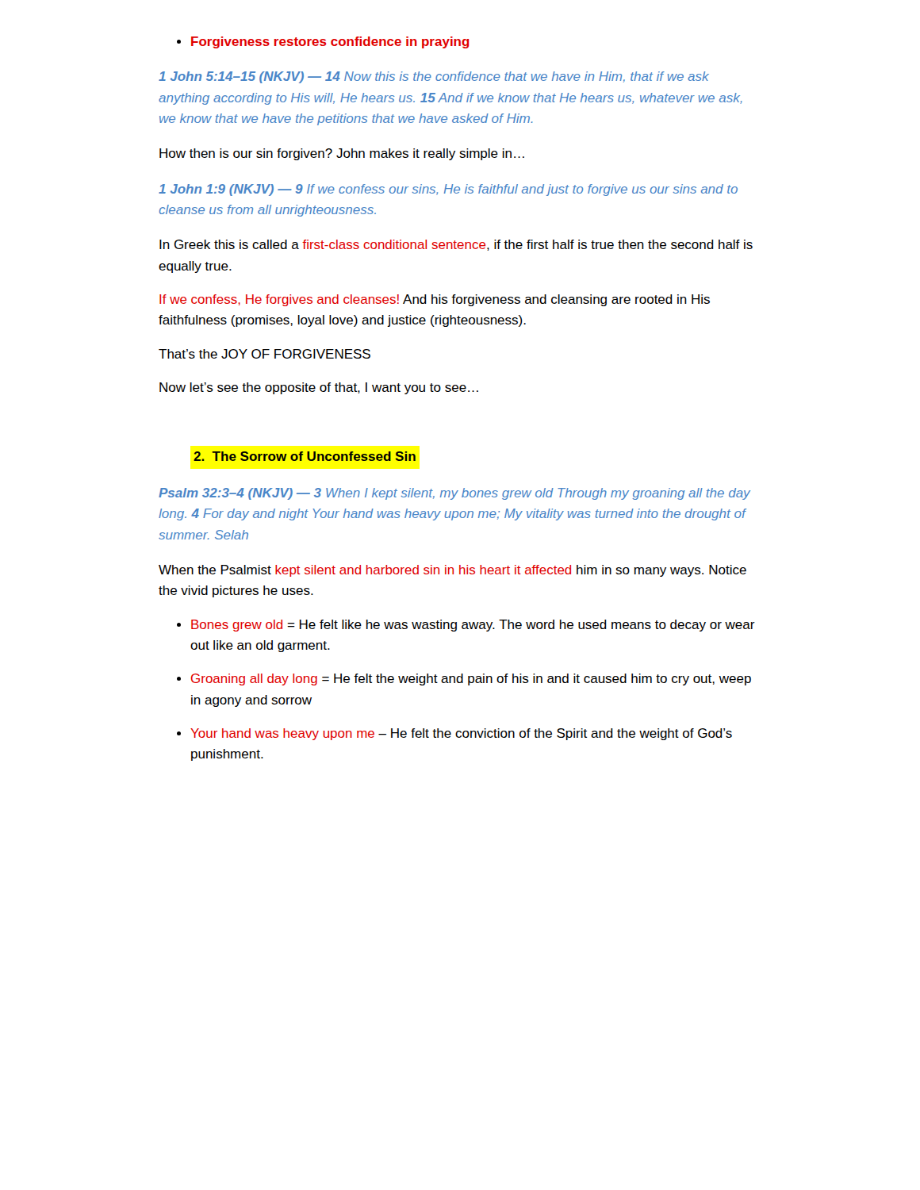Forgiveness restores confidence in praying
1 John 5:14–15 (NKJV) — 14 Now this is the confidence that we have in Him, that if we ask anything according to His will, He hears us. 15 And if we know that He hears us, whatever we ask, we know that we have the petitions that we have asked of Him.
How then is our sin forgiven? John makes it really simple in…
1 John 1:9 (NKJV) — 9 If we confess our sins, He is faithful and just to forgive us our sins and to cleanse us from all unrighteousness.
In Greek this is called a first-class conditional sentence, if the first half is true then the second half is equally true.
If we confess, He forgives and cleanses! And his forgiveness and cleansing are rooted in His faithfulness (promises, loyal love) and justice (righteousness).
That’s the JOY OF FORGIVENESS
Now let’s see the opposite of that, I want you to see…
2. The Sorrow of Unconfessed Sin
Psalm 32:3–4 (NKJV) — 3 When I kept silent, my bones grew old Through my groaning all the day long. 4 For day and night Your hand was heavy upon me; My vitality was turned into the drought of summer. Selah
When the Psalmist kept silent and harbored sin in his heart it affected him in so many ways. Notice the vivid pictures he uses.
Bones grew old = He felt like he was wasting away. The word he used means to decay or wear out like an old garment.
Groaning all day long = He felt the weight and pain of his in and it caused him to cry out, weep in agony and sorrow
Your hand was heavy upon me – He felt the conviction of the Spirit and the weight of God’s punishment.